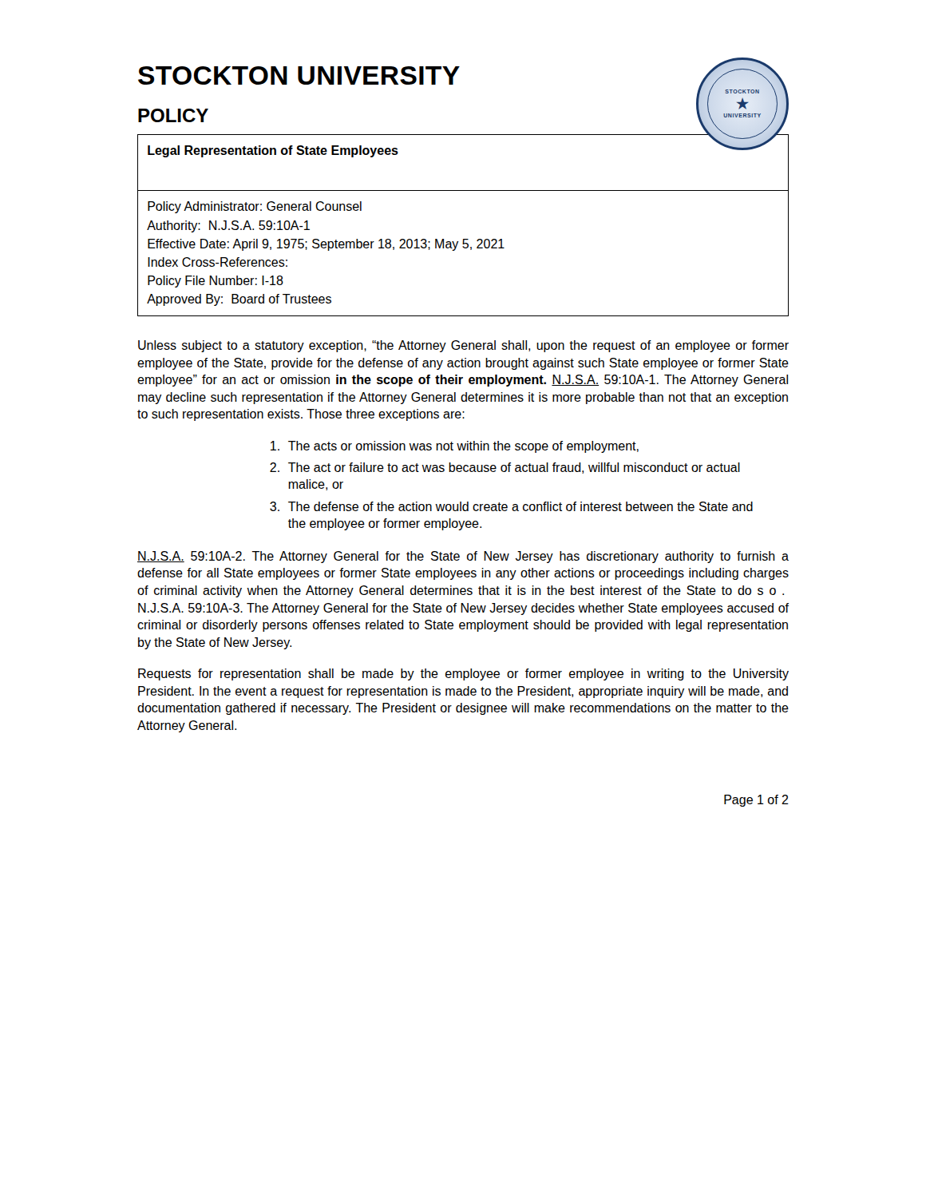STOCKTON UNIVERSITY
POLICY
STOCKTON ★ UNIVERSITY
| Legal Representation of State Employees |
| Policy Administrator: General Counsel Authority: N.J.S.A. 59:10A-1 Effective Date: April 9, 1975; September 18, 2013; May 5, 2021 Index Cross-References: Policy File Number: I-18 Approved By: Board of Trustees |
Unless subject to a statutory exception, “the Attorney General shall, upon the request of an employee or former employee of the State, provide for the defense of any action brought against such State employee or former State employee” for an act or omission in the scope of their employment. N.J.S.A. 59:10A-1. The Attorney General may decline such representation if the Attorney General determines it is more probable than not that an exception to such representation exists. Those three exceptions are:
The acts or omission was not within the scope of employment,
The act or failure to act was because of actual fraud, willful misconduct or actual malice, or
The defense of the action would create a conflict of interest between the State and the employee or former employee.
N.J.S.A. 59:10A-2. The Attorney General for the State of New Jersey has discretionary authority to furnish a defense for all State employees or former State employees in any other actions or proceedings including charges of criminal activity when the Attorney General determines that it is in the best interest of the State to do s o . N.J.S.A. 59:10A-3. The Attorney General for the State of New Jersey decides whether State employees accused of criminal or disorderly persons offenses related to State employment should be provided with legal representation by the State of New Jersey.
Requests for representation shall be made by the employee or former employee in writing to the University President. In the event a request for representation is made to the President, appropriate inquiry will be made, and documentation gathered if necessary. The President or designee will make recommendations on the matter to the Attorney General.
Page 1 of 2